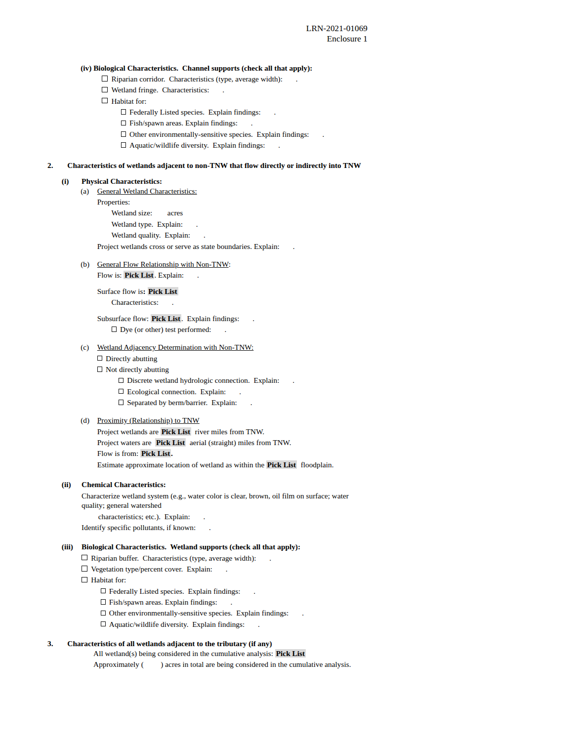LRN-2021-01069
Enclosure 1
(iv) Biological Characteristics. Channel supports (check all that apply):
Riparian corridor. Characteristics (type, average width): .
Wetland fringe. Characteristics: .
Habitat for:
Federally Listed species. Explain findings: .
Fish/spawn areas. Explain findings: .
Other environmentally-sensitive species. Explain findings: .
Aquatic/wildlife diversity. Explain findings: .
2.
Characteristics of wetlands adjacent to non-TNW that flow directly or indirectly into TNW
(i)
Physical Characteristics:
(a)
General Wetland Characteristics:
Properties:
Wetland size: acres
Wetland type. Explain: .
Wetland quality. Explain: .
Project wetlands cross or serve as state boundaries. Explain: .
(b)
General Flow Relationship with Non-TNW:
Flow is: Pick List. Explain: .
Surface flow is: Pick List
Characteristics: .
Subsurface flow: Pick List. Explain findings: .
Dye (or other) test performed: .
(c)
Wetland Adjacency Determination with Non-TNW:
Directly abutting
Not directly abutting
Discrete wetland hydrologic connection. Explain: .
Ecological connection. Explain: .
Separated by berm/barrier. Explain: .
(d)
Proximity (Relationship) to TNW
Project wetlands are Pick List river miles from TNW.
Project waters are Pick List aerial (straight) miles from TNW.
Flow is from: Pick List.
Estimate approximate location of wetland as within the Pick List floodplain.
(ii)
Chemical Characteristics:
Characterize wetland system (e.g., water color is clear, brown, oil film on surface; water quality; general watershed
characteristics; etc.). Explain: .
Identify specific pollutants, if known: .
(iii)
Biological Characteristics. Wetland supports (check all that apply):
Riparian buffer. Characteristics (type, average width): .
Vegetation type/percent cover. Explain: .
Habitat for:
Federally Listed species. Explain findings: .
Fish/spawn areas. Explain findings: .
Other environmentally-sensitive species. Explain findings: .
Aquatic/wildlife diversity. Explain findings: .
3.
Characteristics of all wetlands adjacent to the tributary (if any)
All wetland(s) being considered in the cumulative analysis: Pick List
Approximately ( ) acres in total are being considered in the cumulative analysis.